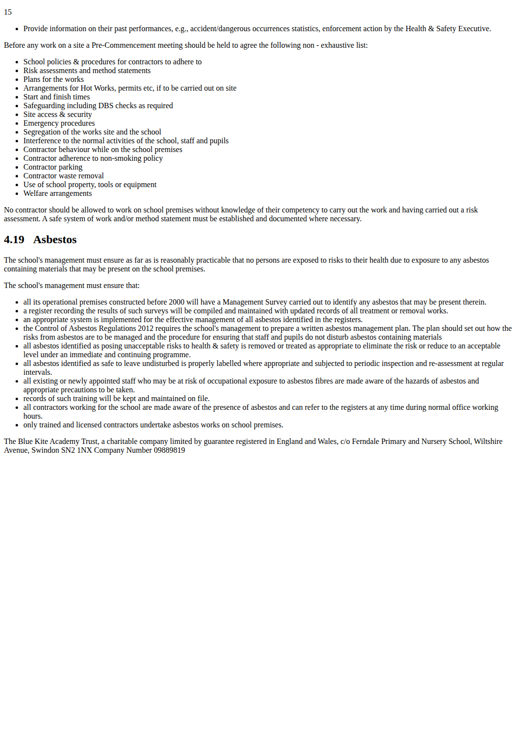15
Provide information on their past performances, e.g., accident/dangerous occurrences statistics, enforcement action by the Health & Safety Executive.
Before any work on a site a Pre-Commencement meeting should be held to agree the following non - exhaustive list:
School policies & procedures for contractors to adhere to
Risk assessments and method statements
Plans for the works
Arrangements for Hot Works, permits etc, if to be carried out on site
Start and finish times
Safeguarding including DBS checks as required
Site access & security
Emergency procedures
Segregation of the works site and the school
Interference to the normal activities of the school, staff and pupils
Contractor behaviour while on the school premises
Contractor adherence to non-smoking policy
Contractor parking
Contractor waste removal
Use of school property, tools or equipment
Welfare arrangements
No contractor should be allowed to work on school premises without knowledge of their competency to carry out the work and having carried out a risk assessment. A safe system of work and/or method statement must be established and documented where necessary.
4.19 Asbestos
The school's management must ensure as far as is reasonably practicable that no persons are exposed to risks to their health due to exposure to any asbestos containing materials that may be present on the school premises.
The school's management must ensure that:
all its operational premises constructed before 2000 will have a Management Survey carried out to identify any asbestos that may be present therein.
a register recording the results of such surveys will be compiled and maintained with updated records of all treatment or removal works.
an appropriate system is implemented for the effective management of all asbestos identified in the registers.
the Control of Asbestos Regulations 2012 requires the school's management to prepare a written asbestos management plan. The plan should set out how the risks from asbestos are to be managed and the procedure for ensuring that staff and pupils do not disturb asbestos containing materials
all asbestos identified as posing unacceptable risks to health & safety is removed or treated as appropriate to eliminate the risk or reduce to an acceptable level under an immediate and continuing programme.
all asbestos identified as safe to leave undisturbed is properly labelled where appropriate and subjected to periodic inspection and re-assessment at regular intervals.
all existing or newly appointed staff who may be at risk of occupational exposure to asbestos fibres are made aware of the hazards of asbestos and appropriate precautions to be taken.
records of such training will be kept and maintained on file.
all contractors working for the school are made aware of the presence of asbestos and can refer to the registers at any time during normal office working hours.
only trained and licensed contractors undertake asbestos works on school premises.
The Blue Kite Academy Trust, a charitable company limited by guarantee registered in England and Wales, c/o Ferndale Primary and Nursery School, Wiltshire Avenue, Swindon SN2 1NX Company Number 09889819